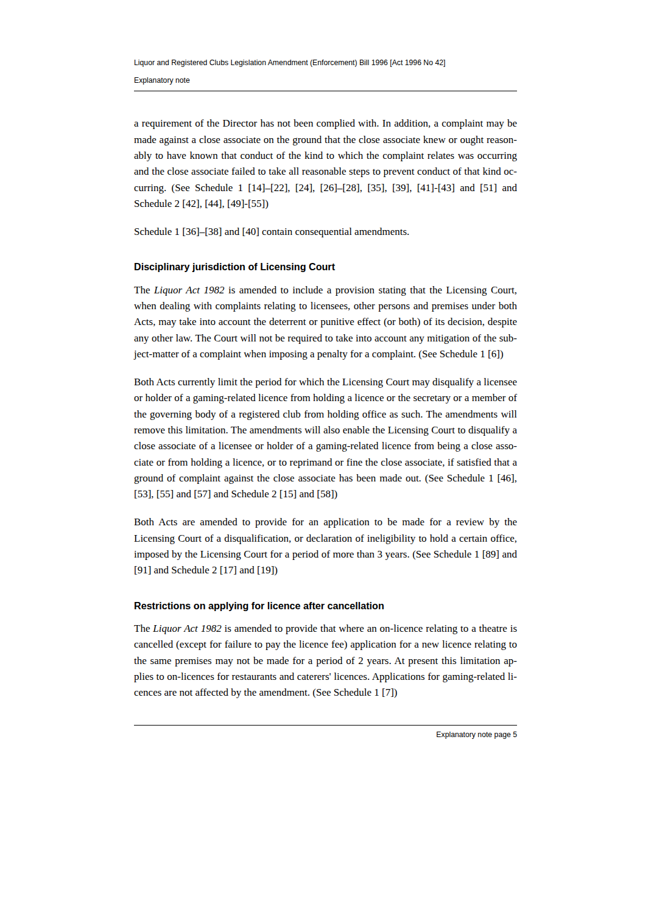Liquor and Registered Clubs Legislation Amendment (Enforcement) Bill 1996 [Act 1996 No 42]
Explanatory note
a requirement of the Director has not been complied with. In addition, a complaint may be made against a close associate on the ground that the close associate knew or ought reasonably to have known that conduct of the kind to which the complaint relates was occurring and the close associate failed to take all reasonable steps to prevent conduct of that kind occurring. (See Schedule 1 [14]–[22], [24], [26]–[28], [35], [39], [41]-[43] and [51] and Schedule 2 [42], [44], [49]-[55])
Schedule 1 [36]–[38] and [40] contain consequential amendments.
Disciplinary jurisdiction of Licensing Court
The Liquor Act 1982 is amended to include a provision stating that the Licensing Court, when dealing with complaints relating to licensees, other persons and premises under both Acts, may take into account the deterrent or punitive effect (or both) of its decision, despite any other law. The Court will not be required to take into account any mitigation of the subject-matter of a complaint when imposing a penalty for a complaint. (See Schedule 1 [6])
Both Acts currently limit the period for which the Licensing Court may disqualify a licensee or holder of a gaming-related licence from holding a licence or the secretary or a member of the governing body of a registered club from holding office as such. The amendments will remove this limitation. The amendments will also enable the Licensing Court to disqualify a close associate of a licensee or holder of a gaming-related licence from being a close associate or from holding a licence, or to reprimand or fine the close associate, if satisfied that a ground of complaint against the close associate has been made out. (See Schedule 1 [46], [53], [55] and [57] and Schedule 2 [15] and [58])
Both Acts are amended to provide for an application to be made for a review by the Licensing Court of a disqualification, or declaration of ineligibility to hold a certain office, imposed by the Licensing Court for a period of more than 3 years. (See Schedule 1 [89] and [91] and Schedule 2 [17] and [19])
Restrictions on applying for licence after cancellation
The Liquor Act 1982 is amended to provide that where an on-licence relating to a theatre is cancelled (except for failure to pay the licence fee) application for a new licence relating to the same premises may not be made for a period of 2 years. At present this limitation applies to on-licences for restaurants and caterers' licences. Applications for gaming-related licences are not affected by the amendment. (See Schedule 1 [7])
Explanatory note page 5